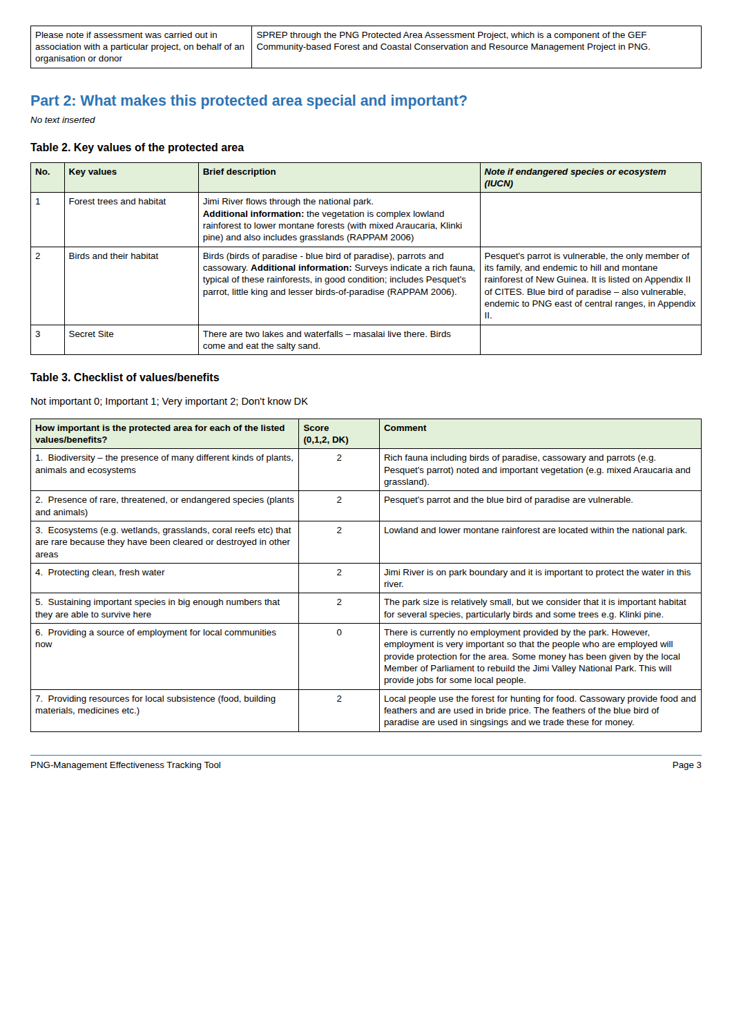| Please note if assessment was carried out in association with a particular project, on behalf of an organisation or donor | SPREP through the PNG Protected Area Assessment Project, which is a component of the GEF Community-based Forest and Coastal Conservation and Resource Management Project in PNG. |
Part 2: What makes this protected area special and important?
No text inserted
Table 2. Key values of the protected area
| No. | Key values | Brief description | Note if endangered species or ecosystem (IUCN) |
| --- | --- | --- | --- |
| 1 | Forest trees and habitat | Jimi River flows through the national park. Additional information: the vegetation is complex lowland rainforest to lower montane forests (with mixed Araucaria, Klinki pine) and also includes grasslands (RAPPAM 2006) | |
| 2 | Birds and their habitat | Birds (birds of paradise - blue bird of paradise), parrots and cassowary. Additional information: Surveys indicate a rich fauna, typical of these rainforests, in good condition; includes Pesquet's parrot, little king and lesser birds-of-paradise (RAPPAM 2006). | Pesquet's parrot is vulnerable, the only member of its family, and endemic to hill and montane rainforest of New Guinea. It is listed on Appendix II of CITES. Blue bird of paradise – also vulnerable, endemic to PNG east of central ranges, in Appendix II. |
| 3 | Secret Site | There are two lakes and waterfalls – masalai live there. Birds come and eat the salty sand. | |
Table 3. Checklist of values/benefits
Not important 0; Important 1; Very important 2; Don't know DK
| How important is the protected area for each of the listed values/benefits? | Score (0,1,2, DK) | Comment |
| --- | --- | --- |
| 1. Biodiversity – the presence of many different kinds of plants, animals and ecosystems | 2 | Rich fauna including birds of paradise, cassowary and parrots (e.g. Pesquet's parrot) noted and important vegetation (e.g. mixed Araucaria and grassland). |
| 2. Presence of rare, threatened, or endangered species (plants and animals) | 2 | Pesquet's parrot and the blue bird of paradise are vulnerable. |
| 3. Ecosystems (e.g. wetlands, grasslands, coral reefs etc) that are rare because they have been cleared or destroyed in other areas | 2 | Lowland and lower montane rainforest are located within the national park. |
| 4. Protecting clean, fresh water | 2 | Jimi River is on park boundary and it is important to protect the water in this river. |
| 5. Sustaining important species in big enough numbers that they are able to survive here | 2 | The park size is relatively small, but we consider that it is important habitat for several species, particularly birds and some trees e.g. Klinki pine. |
| 6. Providing a source of employment for local communities now | 0 | There is currently no employment provided by the park. However, employment is very important so that the people who are employed will provide protection for the area. Some money has been given by the local Member of Parliament to rebuild the Jimi Valley National Park. This will provide jobs for some local people. |
| 7. Providing resources for local subsistence (food, building materials, medicines etc.) | 2 | Local people use the forest for hunting for food. Cassowary provide food and feathers and are used in bride price. The feathers of the blue bird of paradise are used in singsings and we trade these for money. |
PNG-Management Effectiveness Tracking Tool Page 3